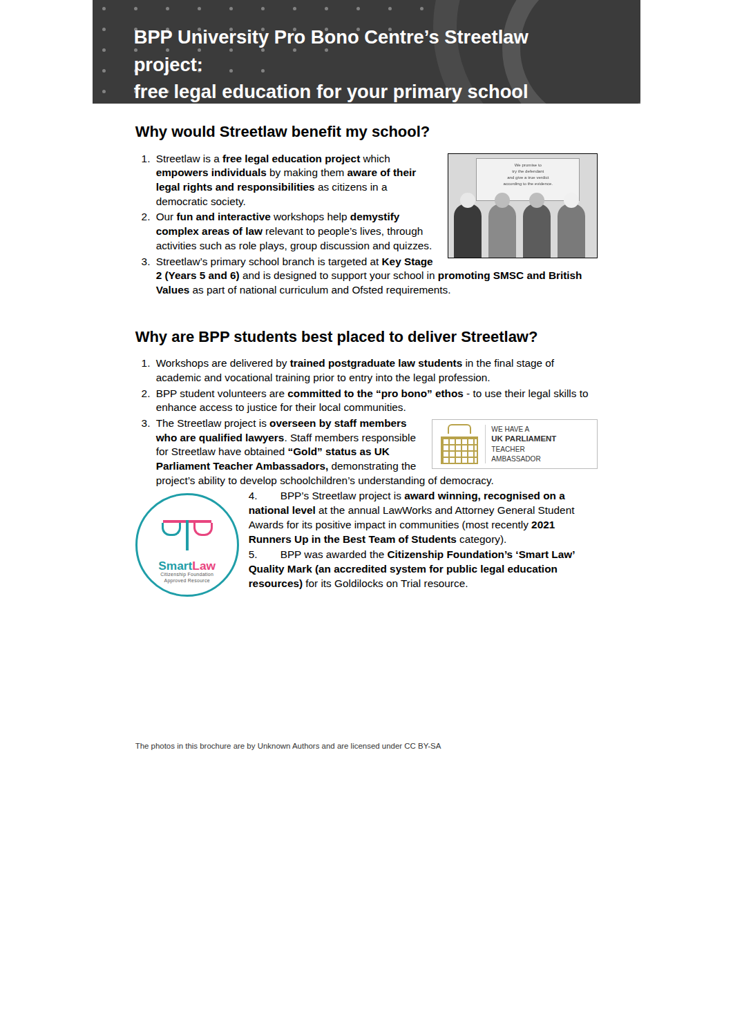BPP University Pro Bono Centre’s Streetlaw project:
free legal education for your primary school
Why would Streetlaw benefit my school?
We promise to
try the defendant
and give a true verdict
according to the evidence.
Streetlaw is a free legal education project which empowers individuals by making them aware of their legal rights and responsibilities as citizens in a democratic society.
Our fun and interactive workshops help demystify complex areas of law relevant to people’s lives, through activities such as role plays, group discussion and quizzes.
Streetlaw’s primary school branch is targeted at Key Stage 2 (Years 5 and 6) and is designed to support your school in promoting SMSC and British Values as part of national curriculum and Ofsted requirements.
Why are BPP students best placed to deliver Streetlaw?
Workshops are delivered by trained postgraduate law students in the final stage of academic and vocational training prior to entry into the legal profession.
BPP student volunteers are committed to the “pro bono” ethos - to use their legal skills to enhance access to justice for their local communities.
WE HAVE A UK PARLIAMENT TEACHER
AMBASSADOR
The Streetlaw project is overseen by staff members who are qualified lawyers. Staff members responsible for Streetlaw have obtained “Gold” status as UK Parliament Teacher Ambassadors, demonstrating the project’s ability to develop schoolchildren’s understanding of democracy.
Smart Law
Citizenship Foundation
Approved Resource
4. BPP’s Streetlaw project is award winning, recognised on a national level at the annual LawWorks and Attorney General Student Awards for its positive impact in communities (most recently 2021 Runners Up in the Best Team of Students category).
5. BPP was awarded the Citizenship Foundation’s ‘Smart Law’ Quality Mark (an accredited system for public legal education resources) for its Goldilocks on Trial resource.
The photos in this brochure are by Unknown Authors and are licensed under CC BY-SA